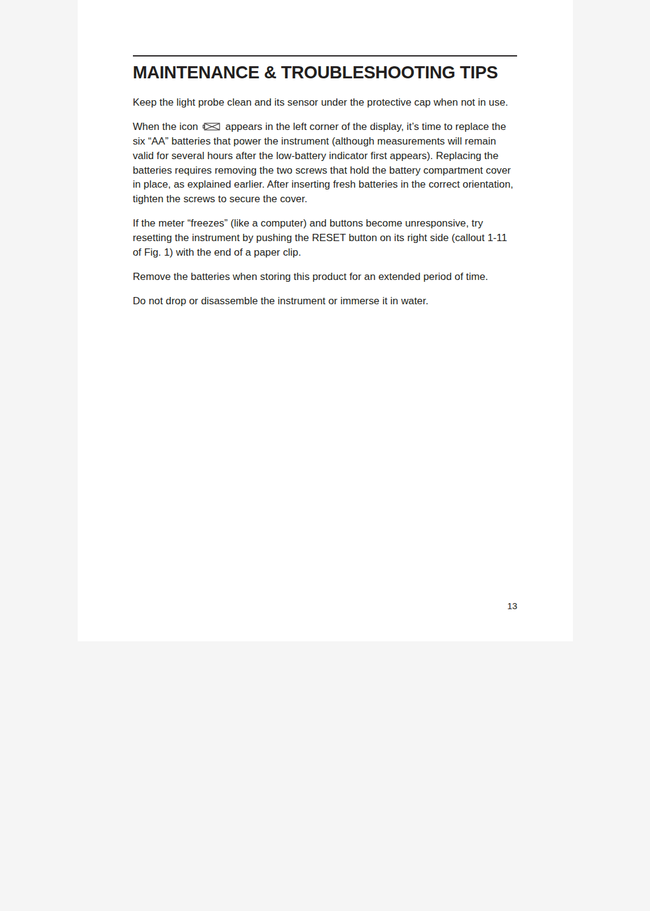MAINTENANCE & TROUBLESHOOTING TIPS
Keep the light probe clean and its sensor under the protective cap when not in use.
When the icon appears in the left corner of the display, it’s time to replace the six “AA” batteries that power the instrument (although measurements will remain valid for several hours after the low-battery indicator first appears). Replacing the batteries requires removing the two screws that hold the battery compartment cover in place, as explained earlier. After inserting fresh batteries in the correct orientation, tighten the screws to secure the cover.
If the meter “freezes” (like a computer) and buttons become unresponsive, try resetting the instrument by pushing the RESET button on its right side (callout 1-11 of Fig. 1) with the end of a paper clip.
Remove the batteries when storing this product for an extended period of time.
Do not drop or disassemble the instrument or immerse it in water.
13